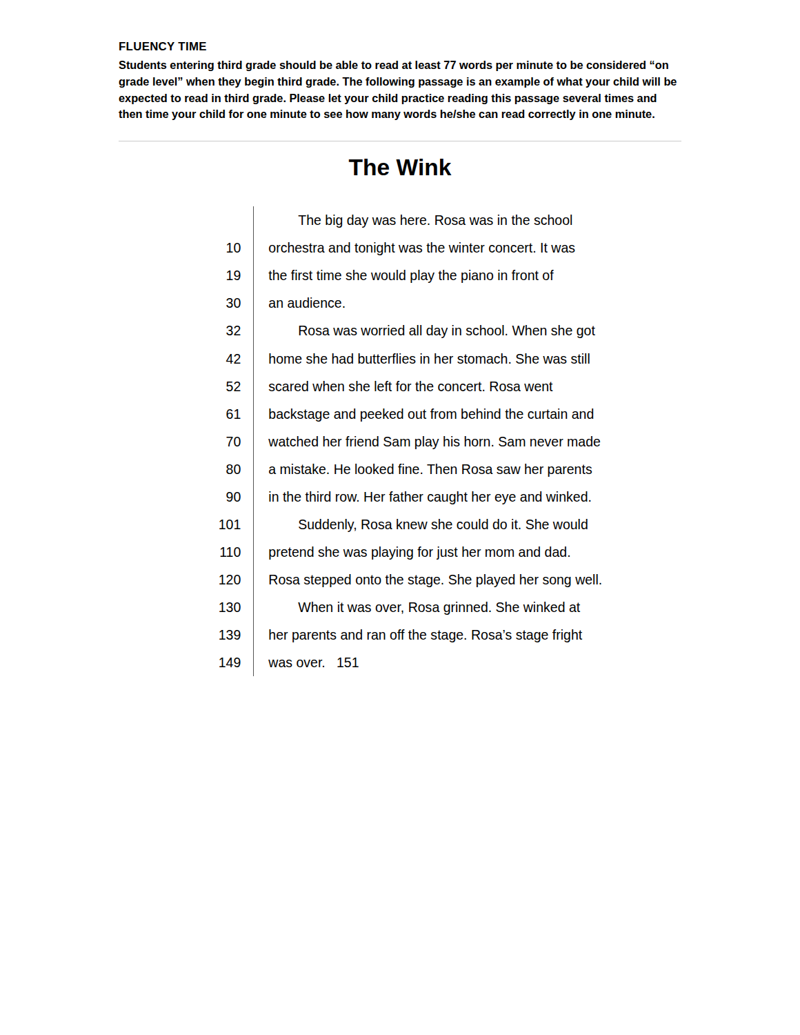FLUENCY TIME
Students entering third grade should be able to read at least 77 words per minute to be considered “on grade level” when they begin third grade. The following passage is an example of what your child will be expected to read in third grade. Please let your child practice reading this passage several times and then time your child for one minute to see how many words he/she can read correctly in one minute.
The Wink
| | The big day was here. Rosa was in the school |
| 10 | orchestra and tonight was the winter concert. It was |
| 19 | the first time she would play the piano in front of |
| 30 | an audience. |
| 32 | Rosa was worried all day in school. When she got |
| 42 | home she had butterflies in her stomach. She was still |
| 52 | scared when she left for the concert. Rosa went |
| 61 | backstage and peeked out from behind the curtain and |
| 70 | watched her friend Sam play his horn. Sam never made |
| 80 | a mistake. He looked fine. Then Rosa saw her parents |
| 90 | in the third row. Her father caught her eye and winked. |
| 101 | Suddenly, Rosa knew she could do it. She would |
| 110 | pretend she was playing for just her mom and dad. |
| 120 | Rosa stepped onto the stage. She played her song well. |
| 130 | When it was over, Rosa grinned. She winked at |
| 139 | her parents and ran off the stage. Rosa’s stage fright |
| 149 | was over. 151 |